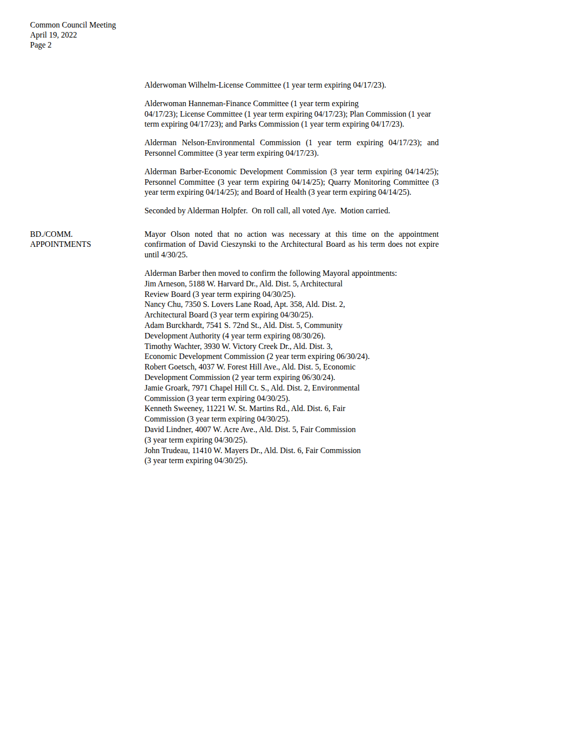Common Council Meeting
April 19, 2022
Page 2
Alderwoman Wilhelm-License Committee (1 year term expiring 04/17/23).
Alderwoman Hanneman-Finance Committee (1 year term expiring
04/17/23); License Committee (1 year term expiring 04/17/23); Plan Commission (1 year term expiring 04/17/23); and Parks Commission (1 year term expiring 04/17/23).
Alderman Nelson-Environmental Commission (1 year term expiring 04/17/23); and Personnel Committee (3 year term expiring 04/17/23).
Alderman Barber-Economic Development Commission (3 year term expiring 04/14/25); Personnel Committee (3 year term expiring 04/14/25); Quarry Monitoring Committee (3 year term expiring 04/14/25); and Board of Health (3 year term expiring 04/14/25).
Seconded by Alderman Holpfer. On roll call, all voted Aye. Motion carried.
Bd./Comm.
Appointments
Mayor Olson noted that no action was necessary at this time on the appointment confirmation of David Cieszynski to the Architectural Board as his term does not expire until 4/30/25.
Alderman Barber then moved to confirm the following Mayoral appointments:
Jim Arneson, 5188 W. Harvard Dr., Ald. Dist. 5, Architectural
Review Board (3 year term expiring 04/30/25).
Nancy Chu, 7350 S. Lovers Lane Road, Apt. 358, Ald. Dist. 2,
Architectural Board (3 year term expiring 04/30/25).
Adam Burckhardt, 7541 S. 72nd St., Ald. Dist. 5, Community
Development Authority (4 year term expiring 08/30/26).
Timothy Wachter, 3930 W. Victory Creek Dr., Ald. Dist. 3,
Economic Development Commission (2 year term expiring 06/30/24).
Robert Goetsch, 4037 W. Forest Hill Ave., Ald. Dist. 5, Economic
Development Commission (2 year term expiring 06/30/24).
Jamie Groark, 7971 Chapel Hill Ct. S., Ald. Dist. 2, Environmental
Commission (3 year term expiring 04/30/25).
Kenneth Sweeney, 11221 W. St. Martins Rd., Ald. Dist. 6, Fair
Commission (3 year term expiring 04/30/25).
David Lindner, 4007 W. Acre Ave., Ald. Dist. 5, Fair Commission
(3 year term expiring 04/30/25).
John Trudeau, 11410 W. Mayers Dr., Ald. Dist. 6, Fair Commission
(3 year term expiring 04/30/25).